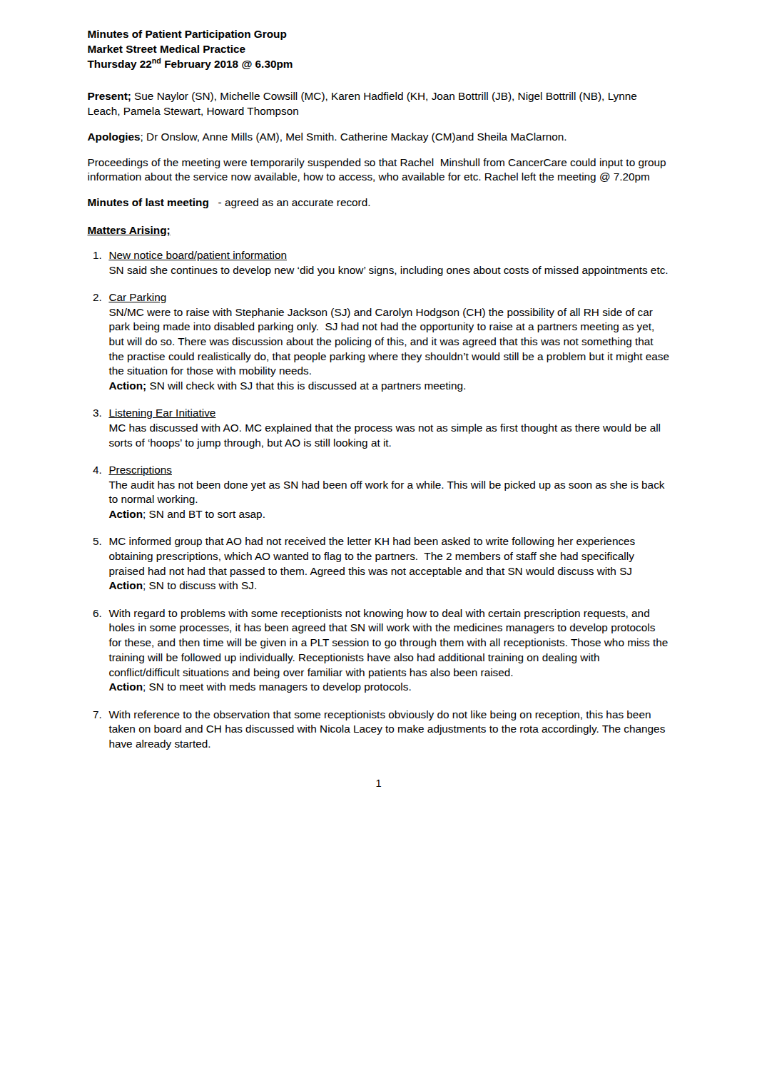Minutes of Patient Participation Group
Market Street Medical Practice
Thursday 22nd February 2018 @ 6.30pm
Present; Sue Naylor (SN), Michelle Cowsill (MC), Karen Hadfield (KH, Joan Bottrill (JB), Nigel Bottrill (NB), Lynne Leach, Pamela Stewart, Howard Thompson
Apologies; Dr Onslow, Anne Mills (AM), Mel Smith. Catherine Mackay (CM)and Sheila MaClarnon.
Proceedings of the meeting were temporarily suspended so that Rachel Minshull from CancerCare could input to group information about the service now available, how to access, who available for etc. Rachel left the meeting @ 7.20pm
Minutes of last meeting - agreed as an accurate record.
Matters Arising;
New notice board/patient information
SN said she continues to develop new ‘did you know’ signs, including ones about costs of missed appointments etc.
Car Parking
SN/MC were to raise with Stephanie Jackson (SJ) and Carolyn Hodgson (CH) the possibility of all RH side of car park being made into disabled parking only. SJ had not had the opportunity to raise at a partners meeting as yet, but will do so. There was discussion about the policing of this, and it was agreed that this was not something that the practise could realistically do, that people parking where they shouldn’t would still be a problem but it might ease the situation for those with mobility needs.
Action; SN will check with SJ that this is discussed at a partners meeting.
Listening Ear Initiative
MC has discussed with AO. MC explained that the process was not as simple as first thought as there would be all sorts of ‘hoops’ to jump through, but AO is still looking at it.
Prescriptions
The audit has not been done yet as SN had been off work for a while. This will be picked up as soon as she is back to normal working.
Action; SN and BT to sort asap.
MC informed group that AO had not received the letter KH had been asked to write following her experiences obtaining prescriptions, which AO wanted to flag to the partners. The 2 members of staff she had specifically praised had not had that passed to them. Agreed this was not acceptable and that SN would discuss with SJ
Action; SN to discuss with SJ.
With regard to problems with some receptionists not knowing how to deal with certain prescription requests, and holes in some processes, it has been agreed that SN will work with the medicines managers to develop protocols for these, and then time will be given in a PLT session to go through them with all receptionists. Those who miss the training will be followed up individually. Receptionists have also had additional training on dealing with conflict/difficult situations and being over familiar with patients has also been raised.
Action; SN to meet with meds managers to develop protocols.
With reference to the observation that some receptionists obviously do not like being on reception, this has been taken on board and CH has discussed with Nicola Lacey to make adjustments to the rota accordingly. The changes have already started.
1